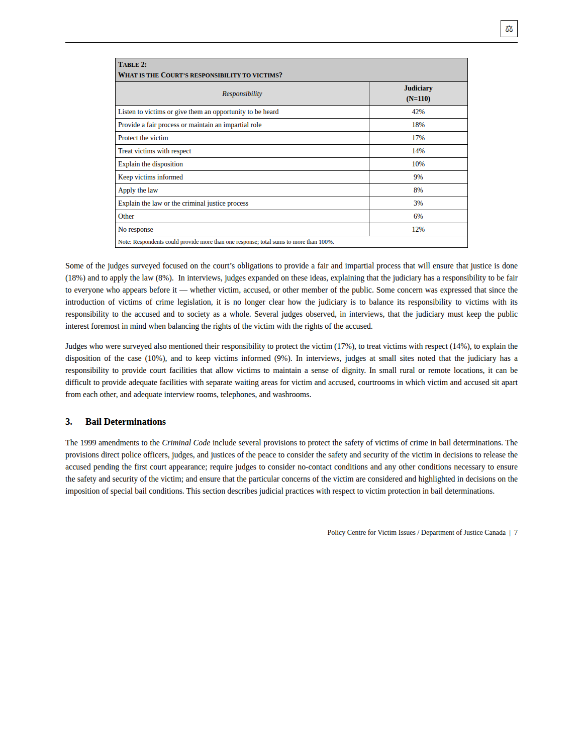⚖
| T ABLE 2: W HAT IS THE C OURT’S RESPONSIBILITY TO VICTIMS ? |
| Responsibility | Judiciary (N=110) |
| Listen to victims or give them an opportunity to be heard | 42% |
| Provide a fair process or maintain an impartial role | 18% |
| Protect the victim | 17% |
| Treat victims with respect | 14% |
| Explain the disposition | 10% |
| Keep victims informed | 9% |
| Apply the law | 8% |
| Explain the law or the criminal justice process | 3% |
| Other | 6% |
| No response | 12% |
| Note: Respondents could provide more than one response; total sums to more than 100%. |
Some of the judges surveyed focused on the court’s obligations to provide a fair and impartial process that will ensure that justice is done (18%) and to apply the law (8%). In interviews, judges expanded on these ideas, explaining that the judiciary has a responsibility to be fair to everyone who appears before it — whether victim, accused, or other member of the public. Some concern was expressed that since the introduction of victims of crime legislation, it is no longer clear how the judiciary is to balance its responsibility to victims with its responsibility to the accused and to society as a whole. Several judges observed, in interviews, that the judiciary must keep the public interest foremost in mind when balancing the rights of the victim with the rights of the accused.
Judges who were surveyed also mentioned their responsibility to protect the victim (17%), to treat victims with respect (14%), to explain the disposition of the case (10%), and to keep victims informed (9%). In interviews, judges at small sites noted that the judiciary has a responsibility to provide court facilities that allow victims to maintain a sense of dignity. In small rural or remote locations, it can be difficult to provide adequate facilities with separate waiting areas for victim and accused, courtrooms in which victim and accused sit apart from each other, and adequate interview rooms, telephones, and washrooms.
3. Bail Determinations
The 1999 amendments to the Criminal Code include several provisions to protect the safety of victims of crime in bail determinations. The provisions direct police officers, judges, and justices of the peace to consider the safety and security of the victim in decisions to release the accused pending the first court appearance; require judges to consider no-contact conditions and any other conditions necessary to ensure the safety and security of the victim; and ensure that the particular concerns of the victim are considered and highlighted in decisions on the imposition of special bail conditions. This section describes judicial practices with respect to victim protection in bail determinations.
Policy Centre for Victim Issues / Department of Justice Canada | 7